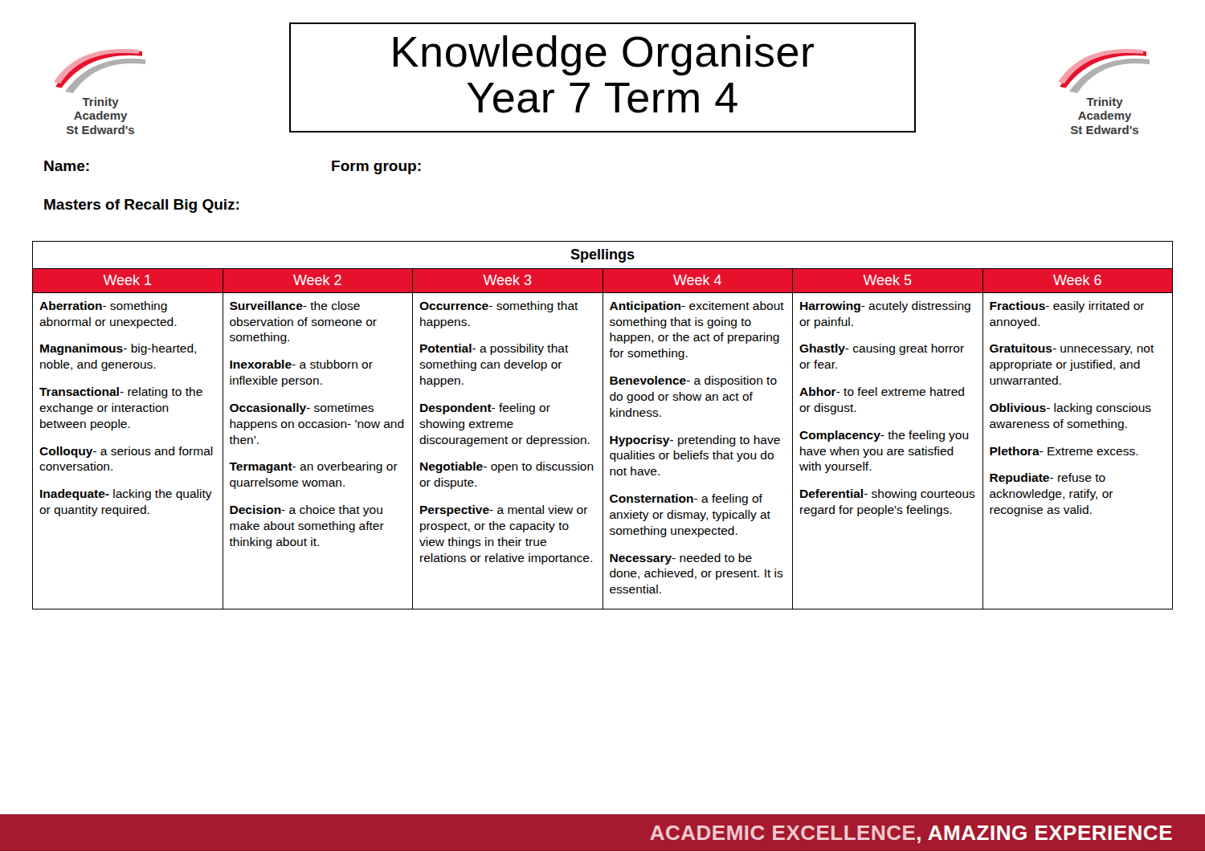Trinity
Academy
St Edward's
Knowledge Organiser
Year 7 Term 4
Trinity
Academy
St Edward's
Name: Form group:
Masters of Recall Big Quiz:
| Spellings |
| --- |
| Week 1 | Week 2 | Week 3 | Week 4 | Week 5 | Week 6 |
| Aberration - something abnormal or unexpected. Magnanimous - big-hearted, noble, and generous. Transactional - relating to the exchange or interaction between people. Colloquy - a serious and formal conversation. Inadequate- lacking the quality or quantity required. | Surveillance - the close observation of someone or something. Inexorable - a stubborn or inflexible person. Occasionally - sometimes happens on occasion- 'now and then'. Termagant - an overbearing or quarrelsome woman. Decision - a choice that you make about something after thinking about it. | Occurrence - something that happens. Potential - a possibility that something can develop or happen. Despondent - feeling or showing extreme discouragement or depression. Negotiable - open to discussion or dispute. Perspective - a mental view or prospect, or the capacity to view things in their true relations or relative importance. | Anticipation - excitement about something that is going to happen, or the act of preparing for something. Benevolence - a disposition to do good or show an act of kindness. Hypocrisy - pretending to have qualities or beliefs that you do not have. Consternation - a feeling of anxiety or dismay, typically at something unexpected. Necessary - needed to be done, achieved, or present. It is essential. | Harrowing - acutely distressing or painful. Ghastly - causing great horror or fear. Abhor - to feel extreme hatred or disgust. Complacency - the feeling you have when you are satisfied with yourself. Deferential - showing courteous regard for people's feelings. | Fractious - easily irritated or annoyed. Gratuitous - unnecessary, not appropriate or justified, and unwarranted. Oblivious - lacking conscious awareness of something. Plethora - Extreme excess. Repudiate - refuse to acknowledge, ratify, or recognise as valid. |
ACADEMIC EXCELLENCE, AMAZING EXPERIENCE